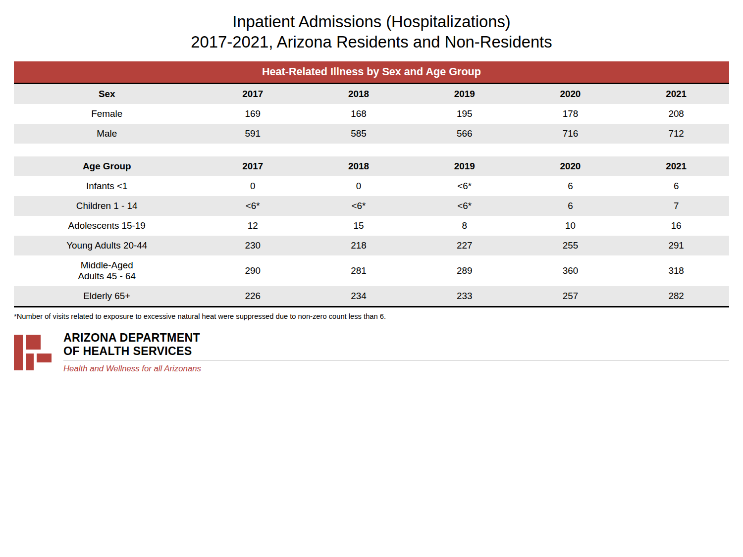Inpatient Admissions (Hospitalizations)
2017-2021, Arizona Residents and Non-Residents
Heat-Related Illness by Sex and Age Group
| Sex | 2017 | 2018 | 2019 | 2020 | 2021 |
| --- | --- | --- | --- | --- | --- |
| Female | 169 | 168 | 195 | 178 | 208 |
| Male | 591 | 585 | 566 | 716 | 712 |
| Age Group | 2017 | 2018 | 2019 | 2020 | 2021 |
| Infants <1 | 0 | 0 | <6* | 6 | 6 |
| Children 1 - 14 | <6* | <6* | <6* | 6 | 7 |
| Adolescents 15-19 | 12 | 15 | 8 | 10 | 16 |
| Young Adults 20-44 | 230 | 218 | 227 | 255 | 291 |
| Middle-Aged Adults 45 - 64 | 290 | 281 | 289 | 360 | 318 |
| Elderly 65+ | 226 | 234 | 233 | 257 | 282 |
*Number of visits related to exposure to excessive natural heat were suppressed due to non-zero count less than 6.
ARIZONA DEPARTMENT
OF HEALTH SERVICES
Health and Wellness for all Arizonans